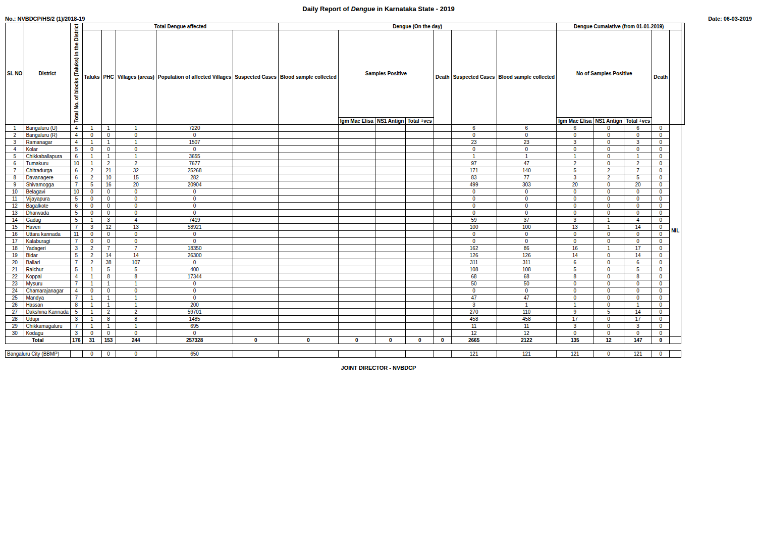Daily Report of Dengue in Karnataka State - 2019
No.: NVBDCP/HS/2 (1)/2018-19 Date: 06-03-2019
| SL NO | District | Total No. of blocks (Taluks) in the District | Total Dengue affected | Dengue (On the day) | Dengue Cumalative (from 01-01-2019) | |
| --- | --- | --- | --- | --- | --- | --- |
| Taluks | PHC | Villages (areas) | Population of affected Villages | Suspected Cases | Blood sample collected | Samples Positive | Death | Suspected Cases | Blood sample collected | No of Samples Positive | Death |
| Igm Mac Elisa | NS1 Antign | Total +ves | Igm Mac Elisa | NS1 Antign | Total +ves |
| 1 | Bangaluru (U) | 4 | 1 | 1 | 1 | 7220 | | | | | | | 6 | 6 | 6 | 0 | 6 | 0 | NIL |
| 2 | Bangaluru (R) | 4 | 0 | 0 | 0 | 0 | | | | | | | 0 | 0 | 0 | 0 | 0 | 0 |
| 3 | Ramanagar | 4 | 1 | 1 | 1 | 1507 | | | | | | | 23 | 23 | 3 | 0 | 3 | 0 |
| 4 | Kolar | 5 | 0 | 0 | 0 | 0 | | | | | | | 0 | 0 | 0 | 0 | 0 | 0 |
| 5 | Chikkaballapura | 6 | 1 | 1 | 1 | 3655 | | | | | | | 1 | 1 | 1 | 0 | 1 | 0 |
| 6 | Tumakuru | 10 | 1 | 2 | 2 | 7677 | | | | | | | 97 | 47 | 2 | 0 | 2 | 0 |
| 7 | Chitradurga | 6 | 2 | 21 | 32 | 25268 | | | | | | | 171 | 140 | 5 | 2 | 7 | 0 |
| 8 | Davanagere | 6 | 2 | 10 | 15 | 282 | | | | | | | 83 | 77 | 3 | 2 | 5 | 0 |
| 9 | Shivamogga | 7 | 5 | 16 | 20 | 20904 | | | | | | | 499 | 303 | 20 | 0 | 20 | 0 |
| 10 | Belagavi | 10 | 0 | 0 | 0 | 0 | | | | | | | 0 | 0 | 0 | 0 | 0 | 0 |
| 11 | Vijayapura | 5 | 0 | 0 | 0 | 0 | | | | | | | 0 | 0 | 0 | 0 | 0 | 0 |
| 12 | Bagalkote | 6 | 0 | 0 | 0 | 0 | | | | | | | 0 | 0 | 0 | 0 | 0 | 0 |
| 13 | Dharwada | 5 | 0 | 0 | 0 | 0 | | | | | | | 0 | 0 | 0 | 0 | 0 | 0 |
| 14 | Gadag | 5 | 1 | 3 | 4 | 7419 | | | | | | | 59 | 37 | 3 | 1 | 4 | 0 |
| 15 | Haveri | 7 | 3 | 12 | 13 | 58921 | | | | | | | 100 | 100 | 13 | 1 | 14 | 0 |
| 16 | Uttara kannada | 11 | 0 | 0 | 0 | 0 | | | | | | | 0 | 0 | 0 | 0 | 0 | 0 |
| 17 | Kalaburagi | 7 | 0 | 0 | 0 | 0 | | | | | | | 0 | 0 | 0 | 0 | 0 | 0 |
| 18 | Yadageri | 3 | 2 | 7 | 7 | 18350 | | | | | | | 162 | 86 | 16 | 1 | 17 | 0 |
| 19 | Bidar | 5 | 2 | 14 | 14 | 26300 | | | | | | | 126 | 126 | 14 | 0 | 14 | 0 |
| 20 | Ballari | 7 | 2 | 38 | 107 | 0 | | | | | | | 311 | 311 | 6 | 0 | 6 | 0 |
| 21 | Raichur | 5 | 1 | 5 | 5 | 400 | | | | | | | 108 | 108 | 5 | 0 | 5 | 0 |
| 22 | Koppal | 4 | 1 | 8 | 8 | 17344 | | | | | | | 68 | 68 | 8 | 0 | 8 | 0 |
| 23 | Mysuru | 7 | 1 | 1 | 1 | 0 | | | | | | | 50 | 50 | 0 | 0 | 0 | 0 |
| 24 | Chamarajanagar | 4 | 0 | 0 | 0 | 0 | | | | | | | 0 | 0 | 0 | 0 | 0 | 0 |
| 25 | Mandya | 7 | 1 | 1 | 1 | 0 | | | | | | | 47 | 47 | 0 | 0 | 0 | 0 |
| 26 | Hassan | 8 | 1 | 1 | 1 | 200 | | | | | | | 3 | 1 | 1 | 0 | 1 | 0 |
| 27 | Dakshina Kannada | 5 | 1 | 2 | 2 | 59701 | | | | | | | 270 | 110 | 9 | 5 | 14 | 0 |
| 28 | Udupi | 3 | 1 | 8 | 8 | 1485 | | | | | | | 458 | 458 | 17 | 0 | 17 | 0 |
| 29 | Chikkamagaluru | 7 | 1 | 1 | 1 | 695 | | | | | | | 11 | 11 | 3 | 0 | 3 | 0 |
| 30 | Kodagu | 3 | 0 | 0 | 0 | 0 | | | | | | | 12 | 12 | 0 | 0 | 0 | 0 |
| Total | 176 | 31 | 153 | 244 | 257328 | 0 | 0 | 0 | 0 | 0 | 0 | 2665 | 2122 | 135 | 12 | 147 | 0 | |
| Bangaluru City (BBMP) | | 0 | 0 | 0 | 650 | | | | | | | 121 | 121 | 121 | 0 | 121 | 0 | |
JOINT DIRECTOR - NVBDCP